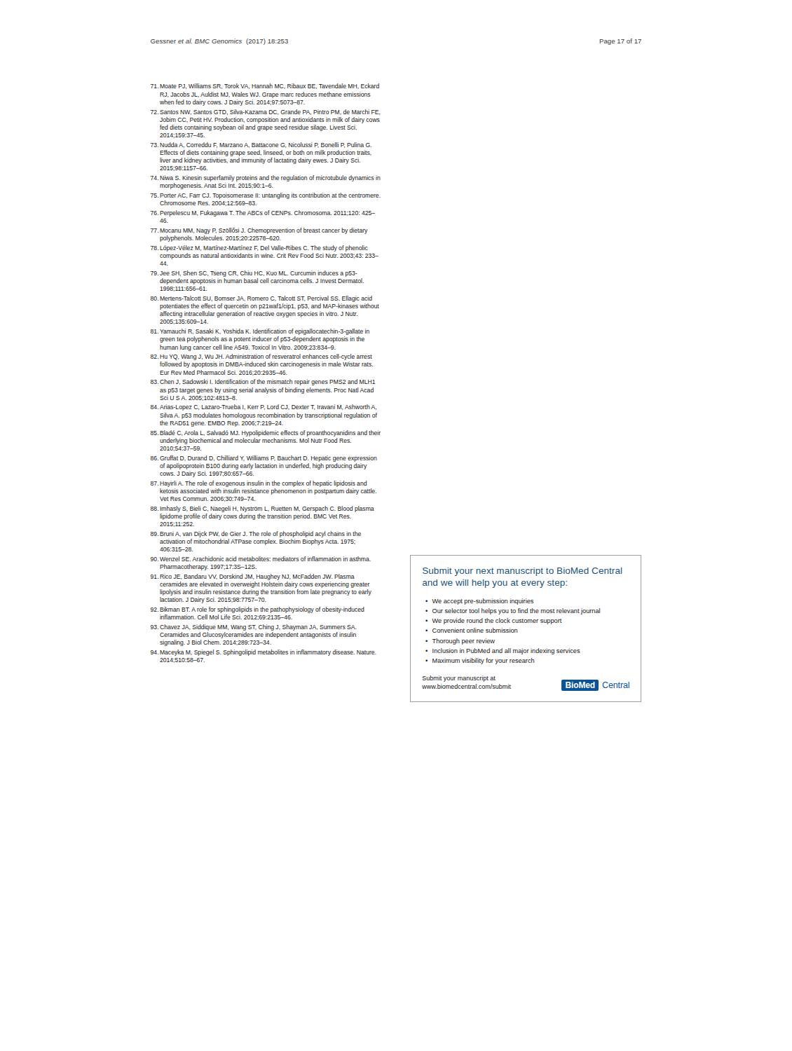Gessner et al. BMC Genomics (2017) 18:253
Page 17 of 17
71 Moate PJ, Williams SR, Torok VA, Hannah MC, Ribaux BE, Tavendale MH, Eckard RJ, Jacobs JL, Auldist MJ, Wales WJ. Grape marc reduces methane emissions when fed to dairy cows. J Dairy Sci. 2014;97:5073–87.
72 Santos NW, Santos GTD, Silva-Kazama DC, Grande PA, Pintro PM, de Marchi FE, Jobim CC, Petit HV. Production, composition and antioxidants in milk of dairy cows fed diets containing soybean oil and grape seed residue silage. Livest Sci. 2014;159:37–45.
73 Nudda A, Correddu F, Marzano A, Battacone G, Nicolussi P, Bonelli P, Pulina G. Effects of diets containing grape seed, linseed, or both on milk production traits, liver and kidney activities, and immunity of lactating dairy ewes. J Dairy Sci. 2015;98:1157–66.
74 Niwa S. Kinesin superfamily proteins and the regulation of microtubule dynamics in morphogenesis. Anat Sci Int. 2015;90:1–6.
75 Porter AC, Farr CJ. Topoisomerase II: untangling its contribution at the centromere. Chromosome Res. 2004;12:569–83.
76 Perpelescu M, Fukagawa T. The ABCs of CENPs. Chromosoma. 2011;120: 425–46.
77 Mocanu MM, Nagy P, Szöllősi J. Chemoprevention of breast cancer by dietary polyphenols. Molecules. 2015;20:22578–620.
78 López-Vélez M, Martínez-Martínez F, Del Valle-Ribes C. The study of phenolic compounds as natural antioxidants in wine. Crit Rev Food Sci Nutr. 2003;43: 233–44.
79 Jee SH, Shen SC, Tseng CR, Chiu HC, Kuo ML. Curcumin induces a p53-dependent apoptosis in human basal cell carcinoma cells. J Invest Dermatol. 1998;111:656–61.
80 Mertens-Talcott SU, Bomser JA, Romero C, Talcott ST, Percival SS. Ellagic acid potentiates the effect of quercetin on p21waf1/cip1, p53, and MAP-kinases without affecting intracellular generation of reactive oxygen species in vitro. J Nutr. 2005;135:609–14.
81 Yamauchi R, Sasaki K, Yoshida K. Identification of epigallocatechin-3-gallate in green tea polyphenols as a potent inducer of p53-dependent apoptosis in the human lung cancer cell line A549. Toxicol In Vitro. 2009;23:834–9.
82 Hu YQ, Wang J, Wu JH. Administration of resveratrol enhances cell-cycle arrest followed by apoptosis in DMBA-induced skin carcinogenesis in male Wistar rats. Eur Rev Med Pharmacol Sci. 2016;20:2935–46.
83 Chen J, Sadowski I. Identification of the mismatch repair genes PMS2 and MLH1 as p53 target genes by using serial analysis of binding elements. Proc Natl Acad Sci U S A. 2005;102:4813–8.
84 Arias-Lopez C, Lazaro-Trueba I, Kerr P, Lord CJ, Dexter T, Iravani M, Ashworth A, Silva A. p53 modulates homologous recombination by transcriptional regulation of the RAD51 gene. EMBO Rep. 2006;7:219–24.
85 Bladé C, Arola L, Salvadó MJ. Hypolipidemic effects of proanthocyanidins and their underlying biochemical and molecular mechanisms. Mol Nutr Food Res. 2010;54:37–59.
86 Gruffat D, Durand D, Chilliard Y, Williams P, Bauchart D. Hepatic gene expression of apolipoprotein B100 during early lactation in underfed, high producing dairy cows. J Dairy Sci. 1997;80:657–66.
87 Hayirli A. The role of exogenous insulin in the complex of hepatic lipidosis and ketosis associated with insulin resistance phenomenon in postpartum dairy cattle. Vet Res Commun. 2006;30:749–74.
88 Imhasly S, Bieli C, Naegeli H, Nyström L, Ruetten M, Gerspach C. Blood plasma lipidome profile of dairy cows during the transition period. BMC Vet Res. 2015;11:252.
89 Bruni A, van Dijck PW, de Gier J. The role of phospholipid acyl chains in the activation of mitochondrial ATPase complex. Biochim Biophys Acta. 1975; 406:315–28.
90 Wenzel SE. Arachidonic acid metabolites: mediators of inflammation in asthma. Pharmacotherapy. 1997;17:3S–12S.
91 Rico JE, Bandaru VV, Dorskind JM, Haughey NJ, McFadden JW. Plasma ceramides are elevated in overweight Holstein dairy cows experiencing greater lipolysis and insulin resistance during the transition from late pregnancy to early lactation. J Dairy Sci. 2015;98:7757–70.
92 Bikman BT. A role for sphingolipids in the pathophysiology of obesity-induced inflammation. Cell Mol Life Sci. 2012;69:2135–46.
93 Chavez JA, Siddique MM, Wang ST, Ching J, Shayman JA, Summers SA. Ceramides and Glucosylceramides are independent antagonists of insulin signaling. J Biol Chem. 2014;289:723–34.
94 Maceyka M, Spiegel S. Sphingolipid metabolites in inflammatory disease. Nature. 2014;510:58–67.
Submit your next manuscript to BioMed Central and we will help you at every step:
We accept pre-submission inquiries
Our selector tool helps you to find the most relevant journal
We provide round the clock customer support
Convenient online submission
Thorough peer review
Inclusion in PubMed and all major indexing services
Maximum visibility for your research
Submit your manuscript at
www.biomedcentral.com/submit
BioMed Central